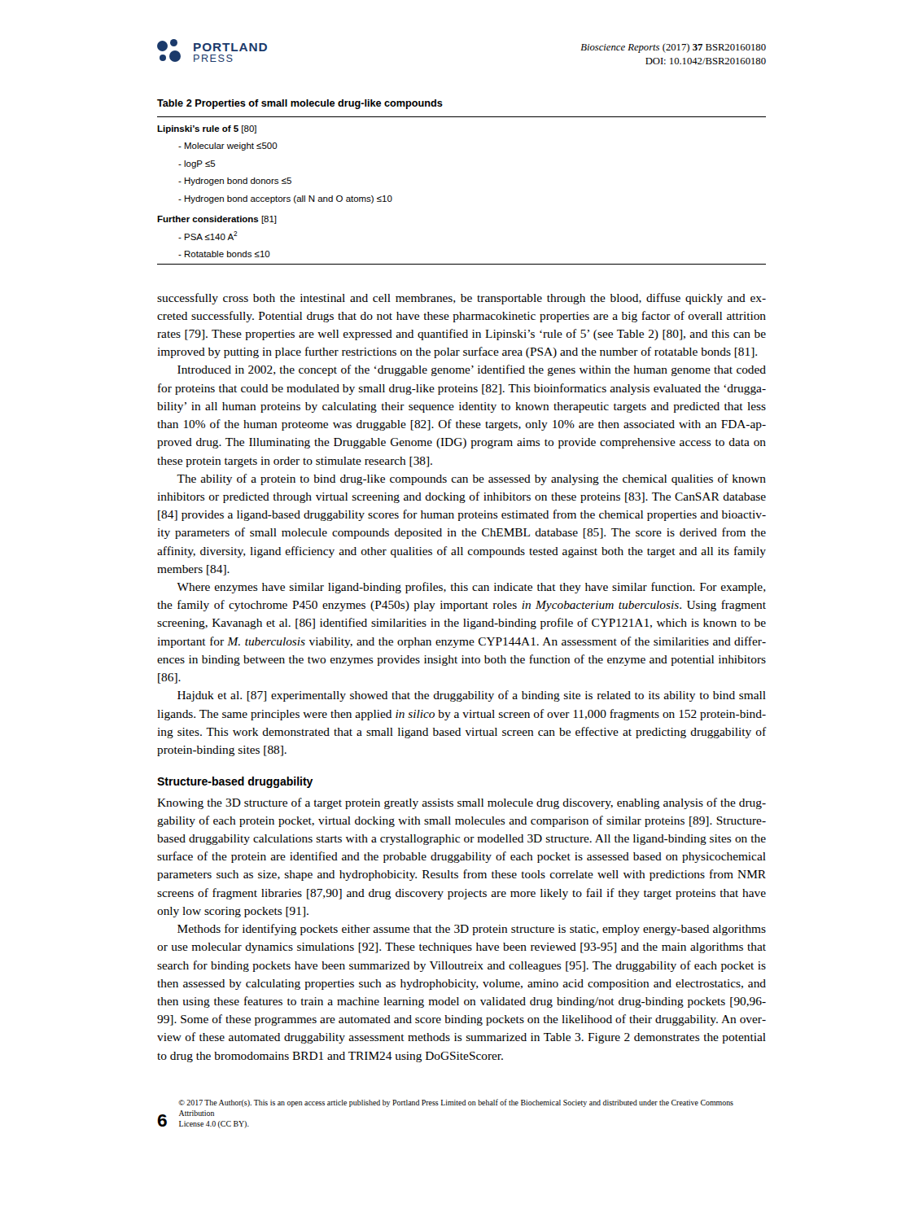PORTLAND PRESS
Bioscience Reports (2017) 37 BSR20160180
DOI: 10.1042/BSR20160180
Table 2 Properties of small molecule drug-like compounds
| Lipinski’s rule of 5 [80] |
| - Molecular weight ≤500 |
| - logP ≤5 |
| - Hydrogen bond donors ≤5 |
| - Hydrogen bond acceptors (all N and O atoms) ≤10 |
| Further considerations [81] |
| - PSA ≤140 A 2 |
| - Rotatable bonds ≤10 |
successfully cross both the intestinal and cell membranes, be transportable through the blood, diffuse quickly and excreted successfully. Potential drugs that do not have these pharmacokinetic properties are a big factor of overall attrition rates [79]. These properties are well expressed and quantified in Lipinski’s ‘rule of 5’ (see Table 2) [80], and this can be improved by putting in place further restrictions on the polar surface area (PSA) and the number of rotatable bonds [81].
Introduced in 2002, the concept of the ‘druggable genome’ identified the genes within the human genome that coded for proteins that could be modulated by small drug-like proteins [82]. This bioinformatics analysis evaluated the ‘druggability’ in all human proteins by calculating their sequence identity to known therapeutic targets and predicted that less than 10% of the human proteome was druggable [82]. Of these targets, only 10% are then associated with an FDA-approved drug. The Illuminating the Druggable Genome (IDG) program aims to provide comprehensive access to data on these protein targets in order to stimulate research [38].
The ability of a protein to bind drug-like compounds can be assessed by analysing the chemical qualities of known inhibitors or predicted through virtual screening and docking of inhibitors on these proteins [83]. The CanSAR database [84] provides a ligand-based druggability scores for human proteins estimated from the chemical properties and bioactivity parameters of small molecule compounds deposited in the ChEMBL database [85]. The score is derived from the affinity, diversity, ligand efficiency and other qualities of all compounds tested against both the target and all its family members [84].
Where enzymes have similar ligand-binding profiles, this can indicate that they have similar function. For example, the family of cytochrome P450 enzymes (P450s) play important roles in Mycobacterium tuberculosis. Using fragment screening, Kavanagh et al. [86] identified similarities in the ligand-binding profile of CYP121A1, which is known to be important for M. tuberculosis viability, and the orphan enzyme CYP144A1. An assessment of the similarities and differences in binding between the two enzymes provides insight into both the function of the enzyme and potential inhibitors [86].
Hajduk et al. [87] experimentally showed that the druggability of a binding site is related to its ability to bind small ligands. The same principles were then applied in silico by a virtual screen of over 11,000 fragments on 152 protein-binding sites. This work demonstrated that a small ligand based virtual screen can be effective at predicting druggability of protein-binding sites [88].
Structure-based druggability
Knowing the 3D structure of a target protein greatly assists small molecule drug discovery, enabling analysis of the druggability of each protein pocket, virtual docking with small molecules and comparison of similar proteins [89]. Structure-based druggability calculations starts with a crystallographic or modelled 3D structure. All the ligand-binding sites on the surface of the protein are identified and the probable druggability of each pocket is assessed based on physicochemical parameters such as size, shape and hydrophobicity. Results from these tools correlate well with predictions from NMR screens of fragment libraries [87,90] and drug discovery projects are more likely to fail if they target proteins that have only low scoring pockets [91].
Methods for identifying pockets either assume that the 3D protein structure is static, employ energy-based algorithms or use molecular dynamics simulations [92]. These techniques have been reviewed [93-95] and the main algorithms that search for binding pockets have been summarized by Villoutreix and colleagues [95]. The druggability of each pocket is then assessed by calculating properties such as hydrophobicity, volume, amino acid composition and electrostatics, and then using these features to train a machine learning model on validated drug binding/not drug-binding pockets [90,96-99]. Some of these programmes are automated and score binding pockets on the likelihood of their druggability. An overview of these automated druggability assessment methods is summarized in Table 3. Figure 2 demonstrates the potential to drug the bromodomains BRD1 and TRIM24 using DoGSiteScorer.
6
© 2017 The Author(s). This is an open access article published by Portland Press Limited on behalf of the Biochemical Society and distributed under the Creative Commons Attribution
License 4.0 (CC BY).